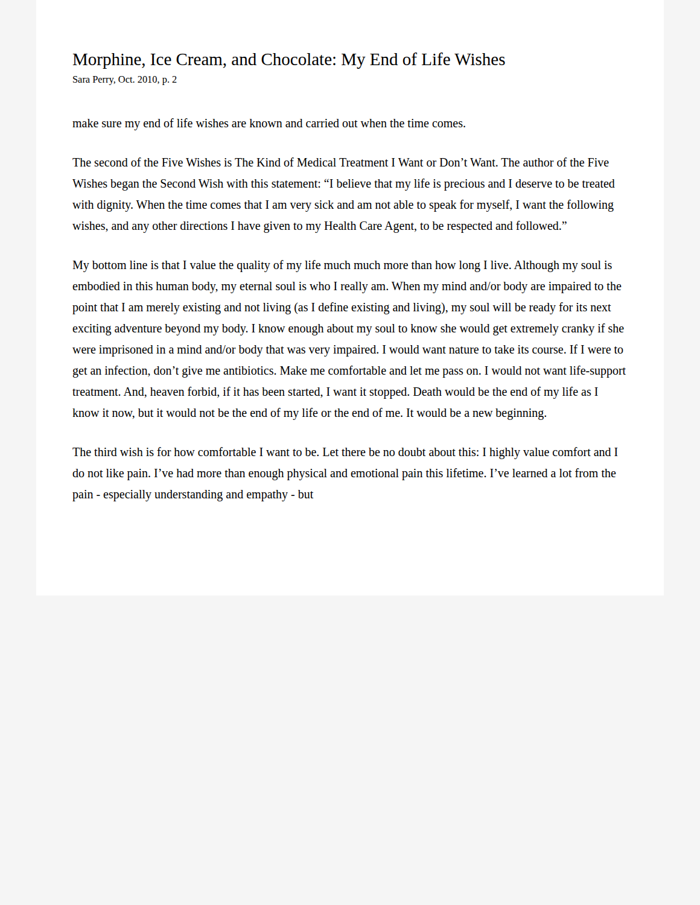Morphine, Ice Cream, and Chocolate: My End of Life Wishes
Sara Perry, Oct. 2010, p. 2
make sure my end of life wishes are known and carried out when the time comes.
The second of the Five Wishes is The Kind of Medical Treatment I Want or Don’t Want. The author of the Five Wishes began the Second Wish with this statement: “I believe that my life is precious and I deserve to be treated with dignity. When the time comes that I am very sick and am not able to speak for myself, I want the following wishes, and any other directions I have given to my Health Care Agent, to be respected and followed.”
My bottom line is that I value the quality of my life much much more than how long I live. Although my soul is embodied in this human body, my eternal soul is who I really am. When my mind and/or body are impaired to the point that I am merely existing and not living (as I define existing and living), my soul will be ready for its next exciting adventure beyond my body. I know enough about my soul to know she would get extremely cranky if she were imprisoned in a mind and/or body that was very impaired. I would want nature to take its course. If I were to get an infection, don’t give me antibiotics. Make me comfortable and let me pass on. I would not want life-support treatment. And, heaven forbid, if it has been started, I want it stopped. Death would be the end of my life as I know it now, but it would not be the end of my life or the end of me. It would be a new beginning.
The third wish is for how comfortable I want to be. Let there be no doubt about this: I highly value comfort and I do not like pain. I’ve had more than enough physical and emotional pain this lifetime. I’ve learned a lot from the pain - especially understanding and empathy - but